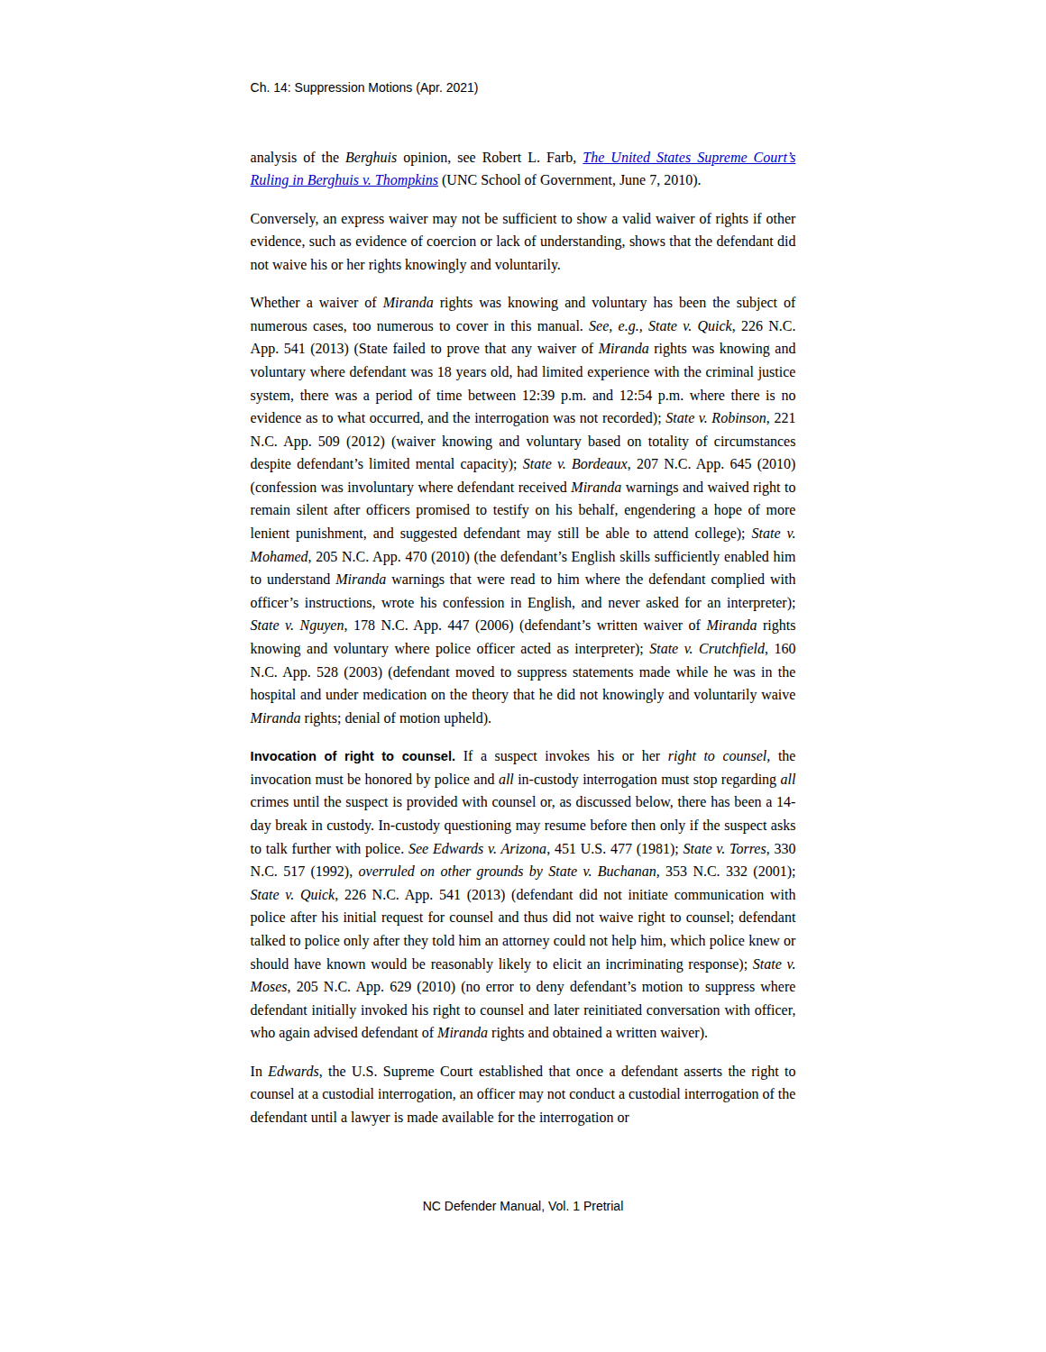Ch. 14: Suppression Motions (Apr. 2021)
analysis of the Berghuis opinion, see Robert L. Farb, The United States Supreme Court’s Ruling in Berghuis v. Thompkins (UNC School of Government, June 7, 2010).
Conversely, an express waiver may not be sufficient to show a valid waiver of rights if other evidence, such as evidence of coercion or lack of understanding, shows that the defendant did not waive his or her rights knowingly and voluntarily.
Whether a waiver of Miranda rights was knowing and voluntary has been the subject of numerous cases, too numerous to cover in this manual. See, e.g., State v. Quick, 226 N.C. App. 541 (2013) (State failed to prove that any waiver of Miranda rights was knowing and voluntary where defendant was 18 years old, had limited experience with the criminal justice system, there was a period of time between 12:39 p.m. and 12:54 p.m. where there is no evidence as to what occurred, and the interrogation was not recorded); State v. Robinson, 221 N.C. App. 509 (2012) (waiver knowing and voluntary based on totality of circumstances despite defendant’s limited mental capacity); State v. Bordeaux, 207 N.C. App. 645 (2010) (confession was involuntary where defendant received Miranda warnings and waived right to remain silent after officers promised to testify on his behalf, engendering a hope of more lenient punishment, and suggested defendant may still be able to attend college); State v. Mohamed, 205 N.C. App. 470 (2010) (the defendant’s English skills sufficiently enabled him to understand Miranda warnings that were read to him where the defendant complied with officer’s instructions, wrote his confession in English, and never asked for an interpreter); State v. Nguyen, 178 N.C. App. 447 (2006) (defendant’s written waiver of Miranda rights knowing and voluntary where police officer acted as interpreter); State v. Crutchfield, 160 N.C. App. 528 (2003) (defendant moved to suppress statements made while he was in the hospital and under medication on the theory that he did not knowingly and voluntarily waive Miranda rights; denial of motion upheld).
Invocation of right to counsel. If a suspect invokes his or her right to counsel, the invocation must be honored by police and all in-custody interrogation must stop regarding all crimes until the suspect is provided with counsel or, as discussed below, there has been a 14-day break in custody. In-custody questioning may resume before then only if the suspect asks to talk further with police. See Edwards v. Arizona, 451 U.S. 477 (1981); State v. Torres, 330 N.C. 517 (1992), overruled on other grounds by State v. Buchanan, 353 N.C. 332 (2001); State v. Quick, 226 N.C. App. 541 (2013) (defendant did not initiate communication with police after his initial request for counsel and thus did not waive right to counsel; defendant talked to police only after they told him an attorney could not help him, which police knew or should have known would be reasonably likely to elicit an incriminating response); State v. Moses, 205 N.C. App. 629 (2010) (no error to deny defendant’s motion to suppress where defendant initially invoked his right to counsel and later reinitiated conversation with officer, who again advised defendant of Miranda rights and obtained a written waiver).
In Edwards, the U.S. Supreme Court established that once a defendant asserts the right to counsel at a custodial interrogation, an officer may not conduct a custodial interrogation of the defendant until a lawyer is made available for the interrogation or
NC Defender Manual, Vol. 1 Pretrial